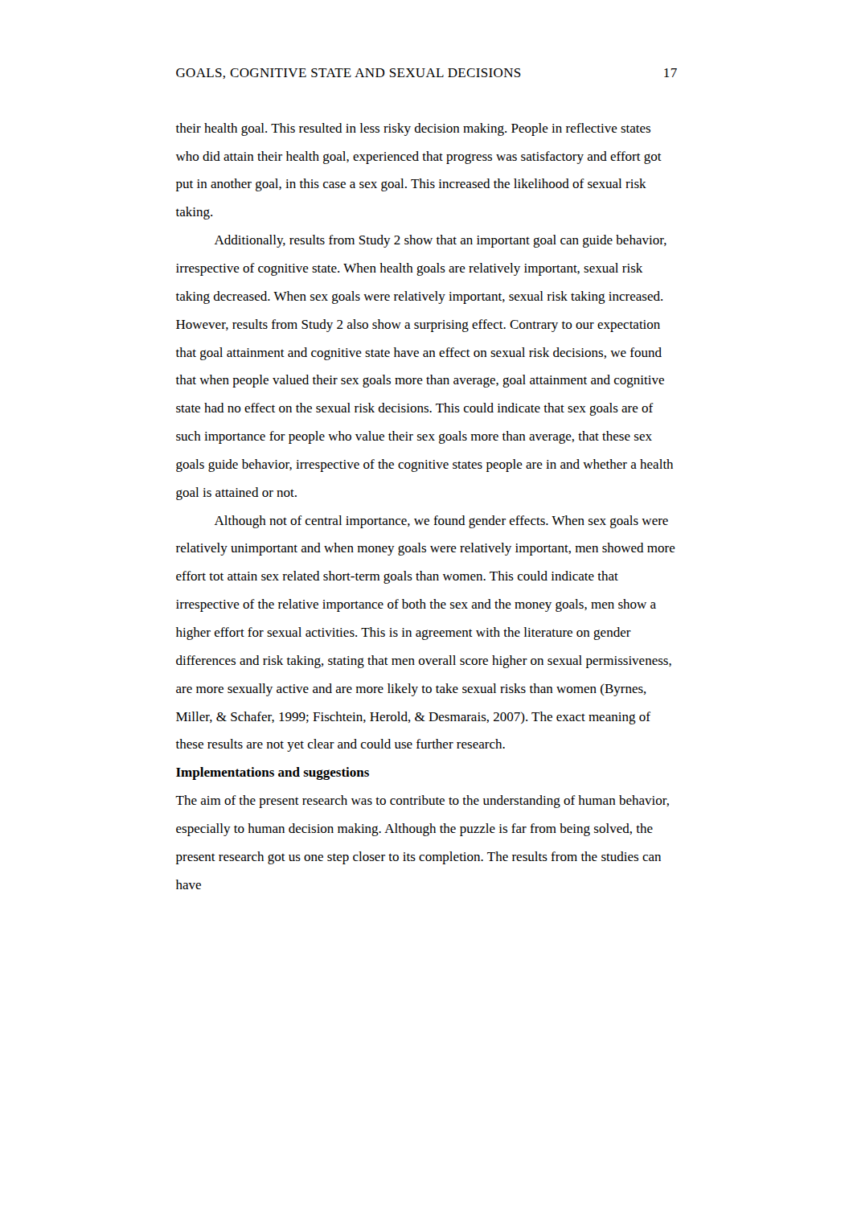Goals, Cognitive State and Sexual Decisions 17
their health goal. This resulted in less risky decision making. People in reflective states who did attain their health goal, experienced that progress was satisfactory and effort got put in another goal, in this case a sex goal. This increased the likelihood of sexual risk taking.
Additionally, results from Study 2 show that an important goal can guide behavior, irrespective of cognitive state. When health goals are relatively important, sexual risk taking decreased. When sex goals were relatively important, sexual risk taking increased. However, results from Study 2 also show a surprising effect. Contrary to our expectation that goal attainment and cognitive state have an effect on sexual risk decisions, we found that when people valued their sex goals more than average, goal attainment and cognitive state had no effect on the sexual risk decisions. This could indicate that sex goals are of such importance for people who value their sex goals more than average, that these sex goals guide behavior, irrespective of the cognitive states people are in and whether a health goal is attained or not.
Although not of central importance, we found gender effects. When sex goals were relatively unimportant and when money goals were relatively important, men showed more effort tot attain sex related short-term goals than women. This could indicate that irrespective of the relative importance of both the sex and the money goals, men show a higher effort for sexual activities. This is in agreement with the literature on gender differences and risk taking, stating that men overall score higher on sexual permissiveness, are more sexually active and are more likely to take sexual risks than women (Byrnes, Miller, & Schafer, 1999; Fischtein, Herold, & Desmarais, 2007). The exact meaning of these results are not yet clear and could use further research.
Implementations and suggestions
The aim of the present research was to contribute to the understanding of human behavior, especially to human decision making. Although the puzzle is far from being solved, the present research got us one step closer to its completion. The results from the studies can have